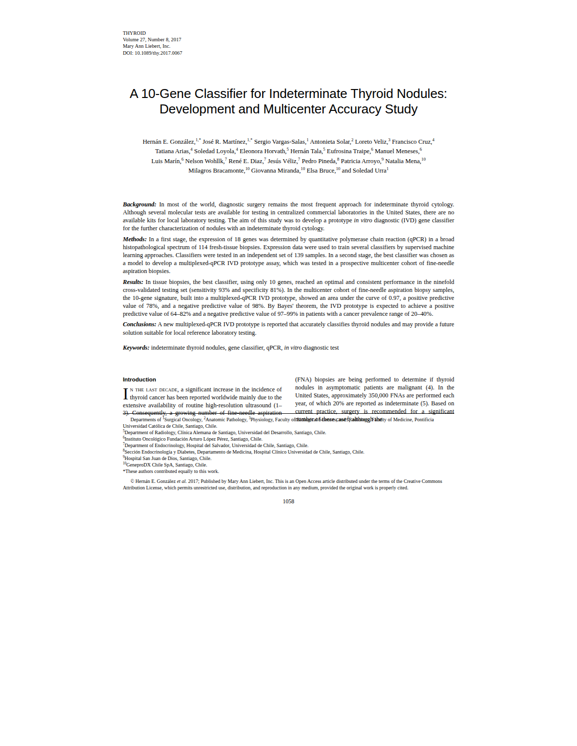THYROID
Volume 27, Number 8, 2017
Mary Ann Liebert, Inc.
DOI: 10.1089/thy.2017.0067
A 10-Gene Classifier for Indeterminate Thyroid Nodules:
Development and Multicenter Accuracy Study
Hernán E. González,1,* José R. Martínez,1,* Sergio Vargas-Salas,1 Antonieta Solar,2 Loreto Veliz,3 Francisco Cruz,4
Tatiana Arias,4 Soledad Loyola,4 Eleonora Horvath,5 Hernán Tala,5 Eufrosina Traipe,6 Manuel Meneses,6
Luis Marín,6 Nelson Wohllk,7 René E. Diaz,7 Jesús Véliz,7 Pedro Pineda,8 Patricia Arroyo,9 Natalia Mena,10
Milagros Bracamonte,10 Giovanna Miranda,10 Elsa Bruce,10 and Soledad Urra1
Background: In most of the world, diagnostic surgery remains the most frequent approach for indeterminate thyroid cytology. Although several molecular tests are available for testing in centralized commercial laboratories in the United States, there are no available kits for local laboratory testing. The aim of this study was to develop a prototype in vitro diagnostic (IVD) gene classifier for the further characterization of nodules with an indeterminate thyroid cytology.
Methods: In a first stage, the expression of 18 genes was determined by quantitative polymerase chain reaction (qPCR) in a broad histopathological spectrum of 114 fresh-tissue biopsies. Expression data were used to train several classifiers by supervised machine learning approaches. Classifiers were tested in an independent set of 139 samples. In a second stage, the best classifier was chosen as a model to develop a multiplexed-qPCR IVD prototype assay, which was tested in a prospective multicenter cohort of fine-needle aspiration biopsies.
Results: In tissue biopsies, the best classifier, using only 10 genes, reached an optimal and consistent performance in the ninefold cross-validated testing set (sensitivity 93% and specificity 81%). In the multicenter cohort of fine-needle aspiration biopsy samples, the 10-gene signature, built into a multiplexed-qPCR IVD prototype, showed an area under the curve of 0.97, a positive predictive value of 78%, and a negative predictive value of 98%. By Bayes' theorem, the IVD prototype is expected to achieve a positive predictive value of 64–82% and a negative predictive value of 97–99% in patients with a cancer prevalence range of 20–40%.
Conclusions: A new multiplexed-qPCR IVD prototype is reported that accurately classifies thyroid nodules and may provide a future solution suitable for local reference laboratory testing.
Keywords: indeterminate thyroid nodules, gene classifier, qPCR, in vitro diagnostic test
Introduction
In the last decade, a significant increase in the incidence of thyroid cancer has been reported worldwide mainly due to the extensive availability of routine high-resolution ultrasound (1–3). Consequently, a growing number of fine-needle aspiration (FNA) biopsies are being performed to determine if thyroid nodules in asymptomatic patients are malignant (4). In the United States, approximately 350,000 FNAs are performed each year, of which 20% are reported as indeterminate (5). Based on current practice, surgery is recommended for a significant number of these cases, although the
Departments of 1Surgical Oncology, 2Anatomic Pathology, 3Physiology, Faculty of Biological Sciences, and 4Radiology, Faculty of Medicine, Pontificia Universidad Católica de Chile, Santiago, Chile.
5Department of Radiology, Clínica Alemana de Santiago, Universidad del Desarrollo, Santiago, Chile.
6Instituto Oncológico Fundación Arturo López Pérez, Santiago, Chile.
7Department of Endocrinology, Hospital del Salvador, Universidad de Chile, Santiago, Chile.
8Sección Endocrinología y Diabetes, Departamento de Medicina, Hospital Clínico Universidad de Chile, Santiago, Chile.
9Hospital San Juan de Dios, Santiago, Chile.
10GeneproDX Chile SpA, Santiago, Chile.
*These authors contributed equally to this work.
© Hernán E. González et al. 2017; Published by Mary Ann Liebert, Inc. This is an Open Access article distributed under the terms of the Creative Commons Attribution License, which permits unrestricted use, distribution, and reproduction in any medium, provided the original work is properly cited.
1058